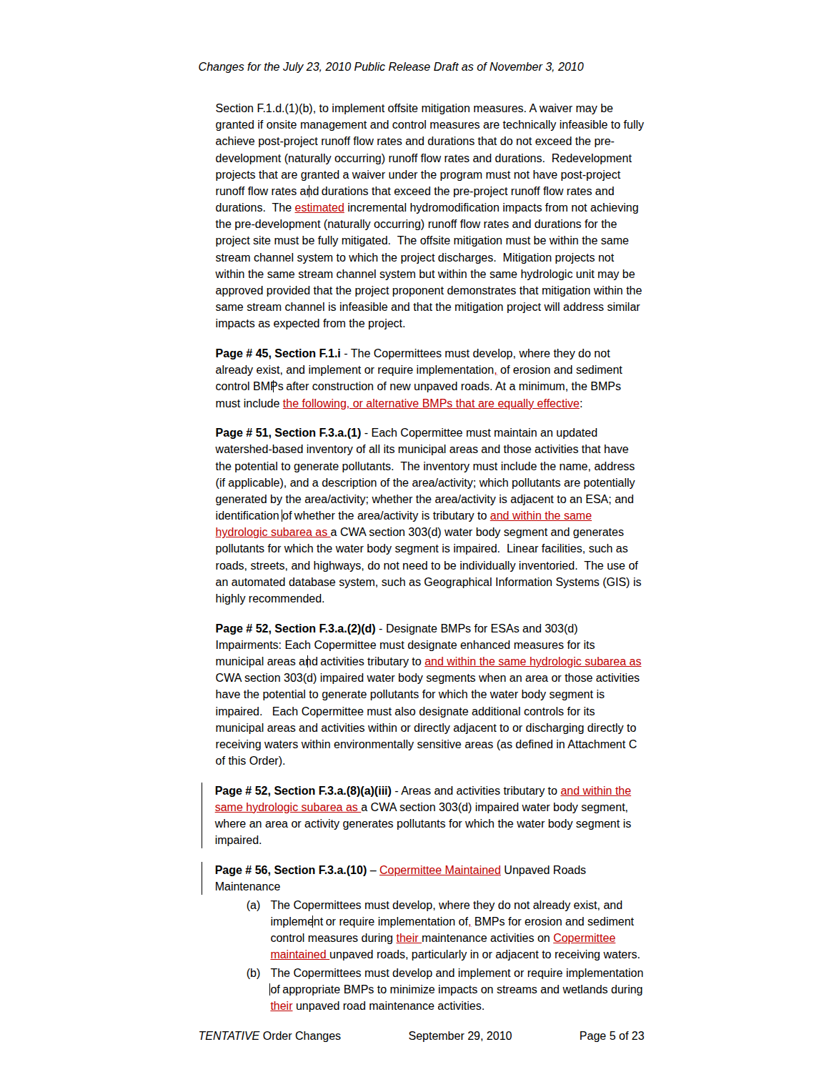Changes for the July 23, 2010 Public Release Draft as of November 3, 2010
Section F.1.d.(1)(b), to implement offsite mitigation measures. A waiver may be granted if onsite management and control measures are technically infeasible to fully achieve post-project runoff flow rates and durations that do not exceed the pre-development (naturally occurring) runoff flow rates and durations. Redevelopment projects that are granted a waiver under the program must not have post-project runoff flow rates and durations that exceed the pre-project runoff flow rates and durations. The estimated incremental hydromodification impacts from not achieving the pre-development (naturally occurring) runoff flow rates and durations for the project site must be fully mitigated. The offsite mitigation must be within the same stream channel system to which the project discharges. Mitigation projects not within the same stream channel system but within the same hydrologic unit may be approved provided that the project proponent demonstrates that mitigation within the same stream channel is infeasible and that the mitigation project will address similar impacts as expected from the project.
Page # 45, Section F.1.i - The Copermittees must develop, where they do not already exist, and implement or require implementation, of erosion and sediment control BMPs after construction of new unpaved roads. At a minimum, the BMPs must include the following, or alternative BMPs that are equally effective:
Page # 51, Section F.3.a.(1) - Each Copermittee must maintain an updated watershed-based inventory of all its municipal areas and those activities that have the potential to generate pollutants. The inventory must include the name, address (if applicable), and a description of the area/activity; which pollutants are potentially generated by the area/activity; whether the area/activity is adjacent to an ESA; and identification of whether the area/activity is tributary to and within the same hydrologic subarea as a CWA section 303(d) water body segment and generates pollutants for which the water body segment is impaired. Linear facilities, such as roads, streets, and highways, do not need to be individually inventoried. The use of an automated database system, such as Geographical Information Systems (GIS) is highly recommended.
Page # 52, Section F.3.a.(2)(d) - Designate BMPs for ESAs and 303(d) Impairments: Each Copermittee must designate enhanced measures for its municipal areas and activities tributary to and within the same hydrologic subarea as CWA section 303(d) impaired water body segments when an area or those activities have the potential to generate pollutants for which the water body segment is impaired. Each Copermittee must also designate additional controls for its municipal areas and activities within or directly adjacent to or discharging directly to receiving waters within environmentally sensitive areas (as defined in Attachment C of this Order).
Page # 52, Section F.3.a.(8)(a)(iii) - Areas and activities tributary to and within the same hydrologic subarea as a CWA section 303(d) impaired water body segment, where an area or activity generates pollutants for which the water body segment is impaired.
Page # 56, Section F.3.a.(10) – Copermittee Maintained Unpaved Roads Maintenance
(a) The Copermittees must develop, where they do not already exist, and implement or require implementation of, BMPs for erosion and sediment control measures during their maintenance activities on Copermittee maintained unpaved roads, particularly in or adjacent to receiving waters.
(b) The Copermittees must develop and implement or require implementation of appropriate BMPs to minimize impacts on streams and wetlands during their unpaved road maintenance activities.
TENTATIVE Order Changes September 29, 2010 Page 5 of 23